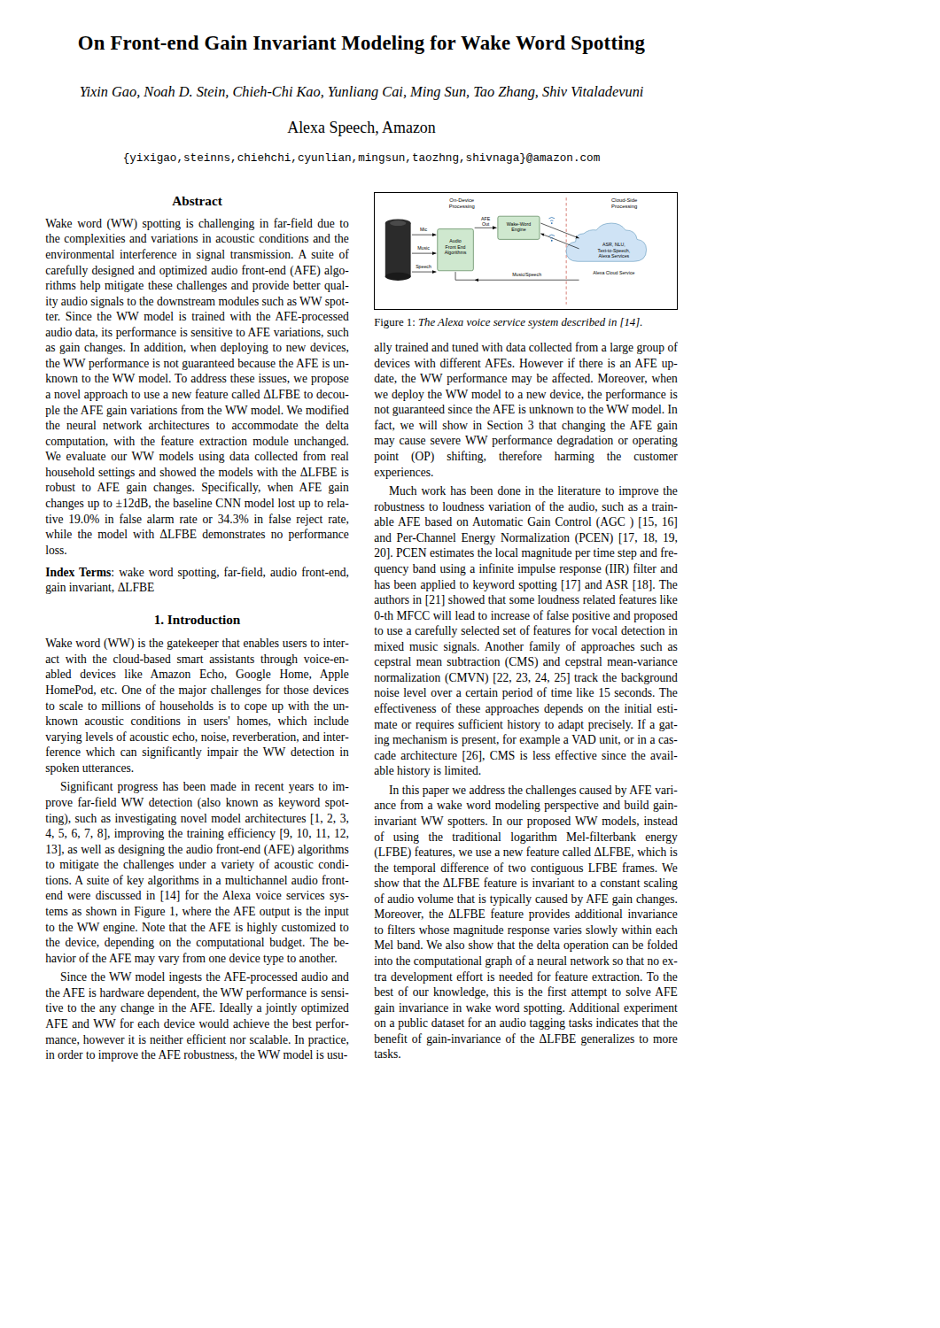On Front-end Gain Invariant Modeling for Wake Word Spotting
Yixin Gao, Noah D. Stein, Chieh-Chi Kao, Yunliang Cai, Ming Sun, Tao Zhang, Shiv Vitaladevuni
Alexa Speech, Amazon
{yixigao,steinns,chiehchi,cyunlian,mingsun,taozhng,shivnaga}@amazon.com
Abstract
Wake word (WW) spotting is challenging in far-field due to the complexities and variations in acoustic conditions and the environmental interference in signal transmission. A suite of carefully designed and optimized audio front-end (AFE) algorithms help mitigate these challenges and provide better quality audio signals to the downstream modules such as WW spotter. Since the WW model is trained with the AFE-processed audio data, its performance is sensitive to AFE variations, such as gain changes. In addition, when deploying to new devices, the WW performance is not guaranteed because the AFE is unknown to the WW model. To address these issues, we propose a novel approach to use a new feature called ΔLFBE to decouple the AFE gain variations from the WW model. We modified the neural network architectures to accommodate the delta computation, with the feature extraction module unchanged. We evaluate our WW models using data collected from real household settings and showed the models with the ΔLFBE is robust to AFE gain changes. Specifically, when AFE gain changes up to ±12dB, the baseline CNN model lost up to relative 19.0% in false alarm rate or 34.3% in false reject rate, while the model with ΔLFBE demonstrates no performance loss.
Index Terms: wake word spotting, far-field, audio front-end, gain invariant, ΔLFBE
1. Introduction
Wake word (WW) is the gatekeeper that enables users to interact with the cloud-based smart assistants through voice-enabled devices like Amazon Echo, Google Home, Apple HomePod, etc. One of the major challenges for those devices to scale to millions of households is to cope up with the unknown acoustic conditions in users' homes, which include varying levels of acoustic echo, noise, reverberation, and interference which can significantly impair the WW detection in spoken utterances.
Significant progress has been made in recent years to improve far-field WW detection (also known as keyword spotting), such as investigating novel model architectures [1, 2, 3, 4, 5, 6, 7, 8], improving the training efficiency [9, 10, 11, 12, 13], as well as designing the audio front-end (AFE) algorithms to mitigate the challenges under a variety of acoustic conditions. A suite of key algorithms in a multichannel audio front-end were discussed in [14] for the Alexa voice services systems as shown in Figure 1, where the AFE output is the input to the WW engine. Note that the AFE is highly customized to the device, depending on the computational budget. The behavior of the AFE may vary from one device type to another.
Since the WW model ingests the AFE-processed audio and the AFE is hardware dependent, the WW performance is sensitive to the any change in the AFE. Ideally a jointly optimized AFE and WW for each device would achieve the best performance, however it is neither efficient nor scalable. In practice, in order to improve the AFE robustness, the WW model is usu-
On-Device Processing Cloud-Side Processing Audio Front End Algorithms Wake-Word Engine ASR, NLU, Text-to-Speech, Alexa Services Alexa Cloud Service Mic Music Speech AFE Out Music/Speech
Figure 1: The Alexa voice service system described in [14].
ally trained and tuned with data collected from a large group of devices with different AFEs. However if there is an AFE update, the WW performance may be affected. Moreover, when we deploy the WW model to a new device, the performance is not guaranteed since the AFE is unknown to the WW model. In fact, we will show in Section 3 that changing the AFE gain may cause severe WW performance degradation or operating point (OP) shifting, therefore harming the customer experiences.
Much work has been done in the literature to improve the robustness to loudness variation of the audio, such as a trainable AFE based on Automatic Gain Control (AGC ) [15, 16] and Per-Channel Energy Normalization (PCEN) [17, 18, 19, 20]. PCEN estimates the local magnitude per time step and frequency band using a infinite impulse response (IIR) filter and has been applied to keyword spotting [17] and ASR [18]. The authors in [21] showed that some loudness related features like 0-th MFCC will lead to increase of false positive and proposed to use a carefully selected set of features for vocal detection in mixed music signals. Another family of approaches such as cepstral mean subtraction (CMS) and cepstral mean-variance normalization (CMVN) [22, 23, 24, 25] track the background noise level over a certain period of time like 15 seconds. The effectiveness of these approaches depends on the initial estimate or requires sufficient history to adapt precisely. If a gating mechanism is present, for example a VAD unit, or in a cascade architecture [26], CMS is less effective since the available history is limited.
In this paper we address the challenges caused by AFE variance from a wake word modeling perspective and build gain-invariant WW spotters. In our proposed WW models, instead of using the traditional logarithm Mel-filterbank energy (LFBE) features, we use a new feature called ΔLFBE, which is the temporal difference of two contiguous LFBE frames. We show that the ΔLFBE feature is invariant to a constant scaling of audio volume that is typically caused by AFE gain changes. Moreover, the ΔLFBE feature provides additional invariance to filters whose magnitude response varies slowly within each Mel band. We also show that the delta operation can be folded into the computational graph of a neural network so that no extra development effort is needed for feature extraction. To the best of our knowledge, this is the first attempt to solve AFE gain invariance in wake word spotting. Additional experiment on a public dataset for an audio tagging tasks indicates that the benefit of gain-invariance of the ΔLFBE generalizes to more tasks.